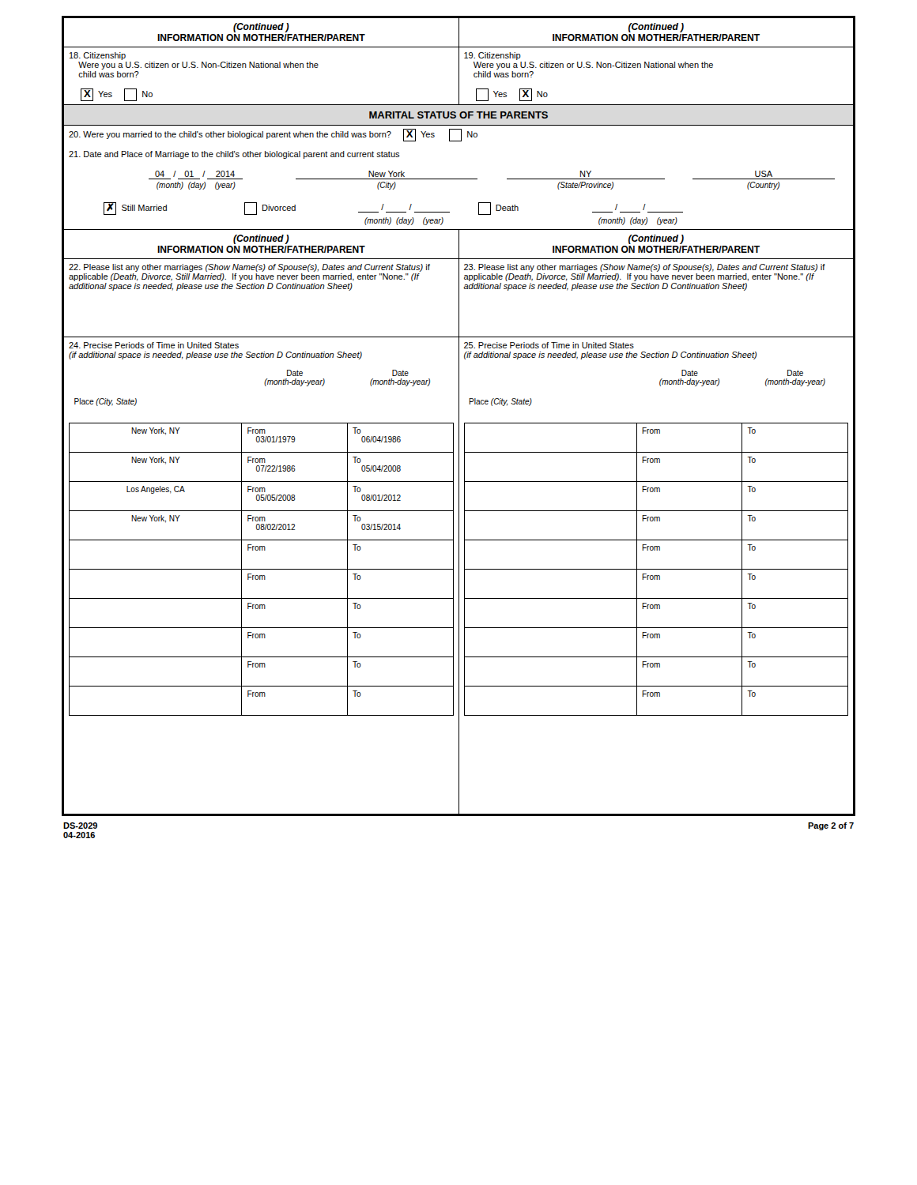| (Continued ) INFORMATION ON MOTHER/FATHER/PARENT | (Continued ) INFORMATION ON MOTHER/FATHER/PARENT |
| 18. Citizenship Were you a U.S. citizen or U.S. Non-Citizen National when the child was born? X Yes No | 19. Citizenship Were you a U.S. citizen or U.S. Non-Citizen National when the child was born? Yes X No |
| MARITAL STATUS OF THE PARENTS |
| 20. Were you married to the child's other biological parent when the child was born? X Yes No 21. Date and Place of Marriage to the child's other biological parent and current status / / 04 / 01 / 2014 / New York / NY / USA / / / (month) (day) (year) / (City) / (State/Province) / (Country) / / / ✗ Still Married / Divorced / / / / Death / / / / / / / / / (month) (day) (year) / / (month) (day) (year) / / |
| (Continued ) INFORMATION ON MOTHER/FATHER/PARENT | (Continued ) INFORMATION ON MOTHER/FATHER/PARENT |
| 22. Please list any other marriages (Show Name(s) of Spouse(s), Dates and Current Status) if applicable (Death, Divorce, Still Married) . If you have never been married, enter "None." (If additional space is needed, please use the Section D Continuation Sheet) | 23. Please list any other marriages (Show Name(s) of Spouse(s), Dates and Current Status) if applicable (Death, Divorce, Still Married) . If you have never been married, enter "None." (If additional space is needed, please use the Section D Continuation Sheet) |
| 24. Precise Periods of Time in United States (if additional space is needed, please use the Section D Continuation Sheet) / / Date (month-day-year) / Date (month-day-year) / / Place (City, State) / / / / New York, NY / From 03/01/1979 / To 06/04/1986 / / New York, NY / From 07/22/1986 / To 05/04/2008 / / Los Angeles, CA / From 05/05/2008 / To 08/01/2012 / / New York, NY / From 08/02/2012 / To 03/15/2014 / / / From / To / / / From / To / / / From / To / / / From / To / / / From / To / / / From / To / | 25. Precise Periods of Time in United States (if additional space is needed, please use the Section D Continuation Sheet) / / Date (month-day-year) / Date (month-day-year) / / Place (City, State) / / / / / From / To / / / From / To / / / From / To / / / From / To / / / From / To / / / From / To / / / From / To / / / From / To / / / From / To / / / From / To / |
DS-2029
04-2016
Page 2 of 7